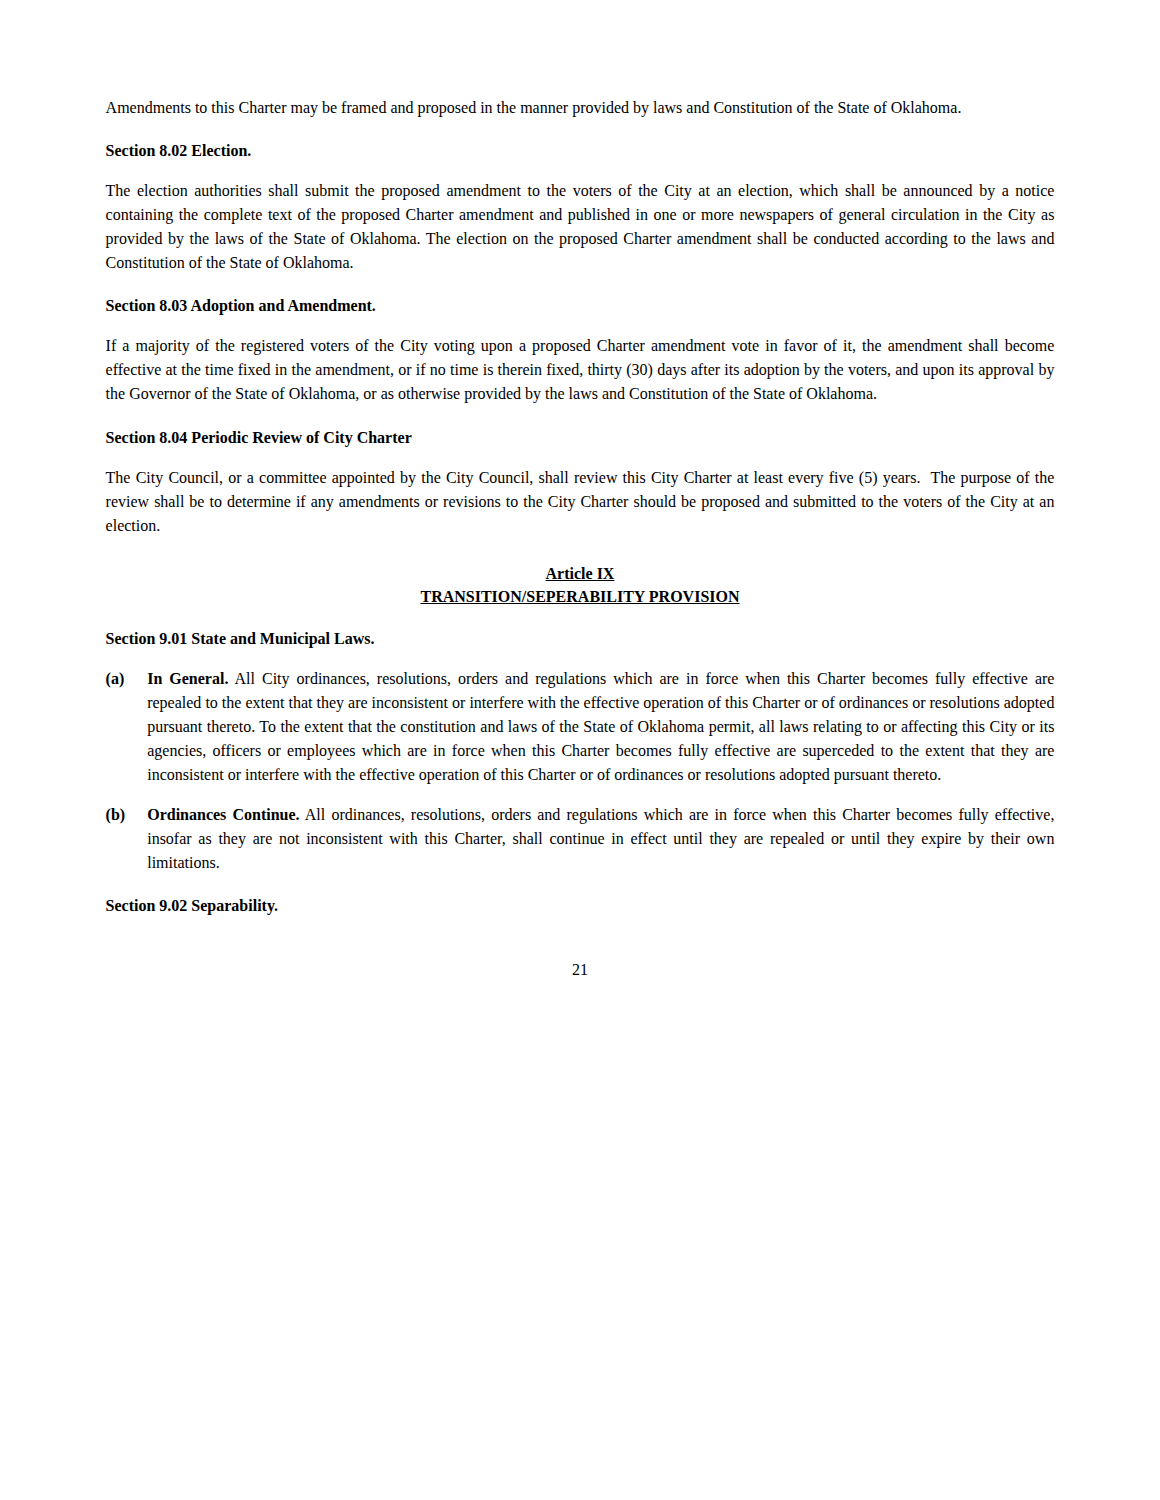Amendments to this Charter may be framed and proposed in the manner provided by laws and Constitution of the State of Oklahoma.
Section 8.02 Election.
The election authorities shall submit the proposed amendment to the voters of the City at an election, which shall be announced by a notice containing the complete text of the proposed Charter amendment and published in one or more newspapers of general circulation in the City as provided by the laws of the State of Oklahoma. The election on the proposed Charter amendment shall be conducted according to the laws and Constitution of the State of Oklahoma.
Section 8.03 Adoption and Amendment.
If a majority of the registered voters of the City voting upon a proposed Charter amendment vote in favor of it, the amendment shall become effective at the time fixed in the amendment, or if no time is therein fixed, thirty (30) days after its adoption by the voters, and upon its approval by the Governor of the State of Oklahoma, or as otherwise provided by the laws and Constitution of the State of Oklahoma.
Section 8.04 Periodic Review of City Charter
The City Council, or a committee appointed by the City Council, shall review this City Charter at least every five (5) years. The purpose of the review shall be to determine if any amendments or revisions to the City Charter should be proposed and submitted to the voters of the City at an election.
Article IX TRANSITION/SEPERABILITY PROVISION
Section 9.01 State and Municipal Laws.
(a) In General. All City ordinances, resolutions, orders and regulations which are in force when this Charter becomes fully effective are repealed to the extent that they are inconsistent or interfere with the effective operation of this Charter or of ordinances or resolutions adopted pursuant thereto. To the extent that the constitution and laws of the State of Oklahoma permit, all laws relating to or affecting this City or its agencies, officers or employees which are in force when this Charter becomes fully effective are superceded to the extent that they are inconsistent or interfere with the effective operation of this Charter or of ordinances or resolutions adopted pursuant thereto.
(b) Ordinances Continue. All ordinances, resolutions, orders and regulations which are in force when this Charter becomes fully effective, insofar as they are not inconsistent with this Charter, shall continue in effect until they are repealed or until they expire by their own limitations.
Section 9.02 Separability.
21